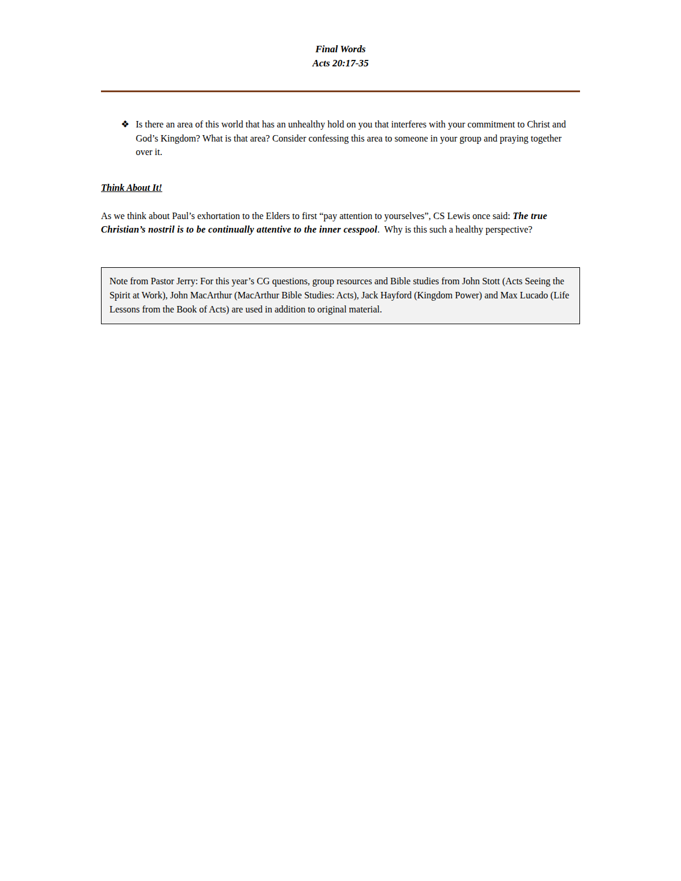Final Words Acts 20:17-35
Is there an area of this world that has an unhealthy hold on you that interferes with your commitment to Christ and God’s Kingdom? What is that area? Consider confessing this area to someone in your group and praying together over it.
Think About It!
As we think about Paul’s exhortation to the Elders to first “pay attention to yourselves”, CS Lewis once said: The true Christian’s nostril is to be continually attentive to the inner cesspool. Why is this such a healthy perspective?
Note from Pastor Jerry: For this year’s CG questions, group resources and Bible studies from John Stott (Acts Seeing the Spirit at Work), John MacArthur (MacArthur Bible Studies: Acts), Jack Hayford (Kingdom Power) and Max Lucado (Life Lessons from the Book of Acts) are used in addition to original material.